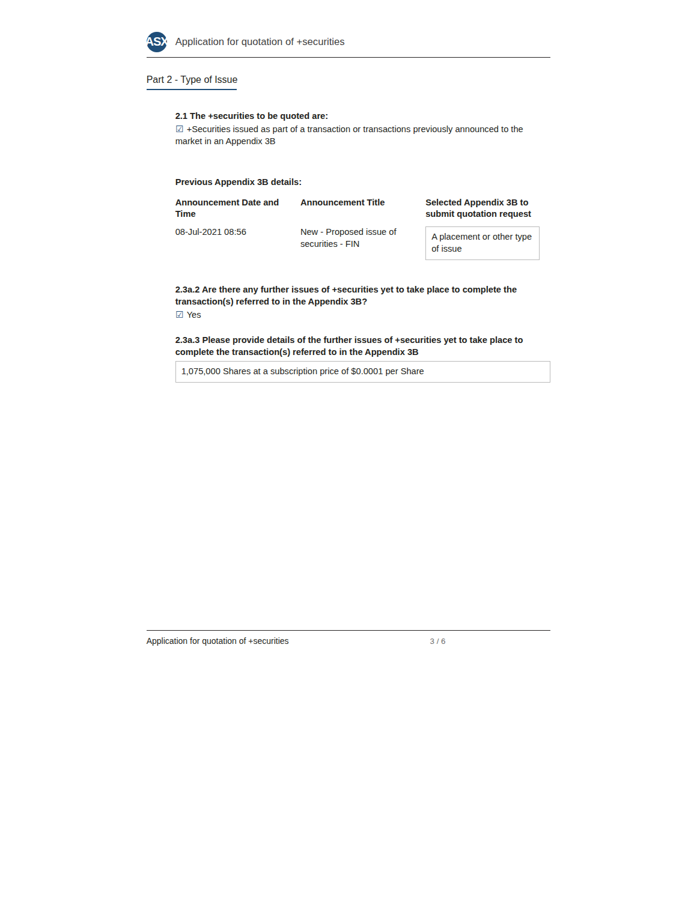ASX
Application for quotation of +securities
Part 2 - Type of Issue
2.1 The +securities to be quoted are:
+Securities issued as part of a transaction or transactions previously announced to the market in an Appendix 3B
Previous Appendix 3B details:
| Announcement Date and Time | Announcement Title | Selected Appendix 3B to submit quotation request |
| --- | --- | --- |
| 08-Jul-2021 08:56 | New - Proposed issue of securities - FIN | A placement or other type of issue |
2.3a.2 Are there any further issues of +securities yet to take place to complete the transaction(s) referred to in the Appendix 3B?
Yes
2.3a.3 Please provide details of the further issues of +securities yet to take place to complete the transaction(s) referred to in the Appendix 3B
1,075,000 Shares at a subscription price of $0.0001 per Share
Application for quotation of +securities
3 / 6